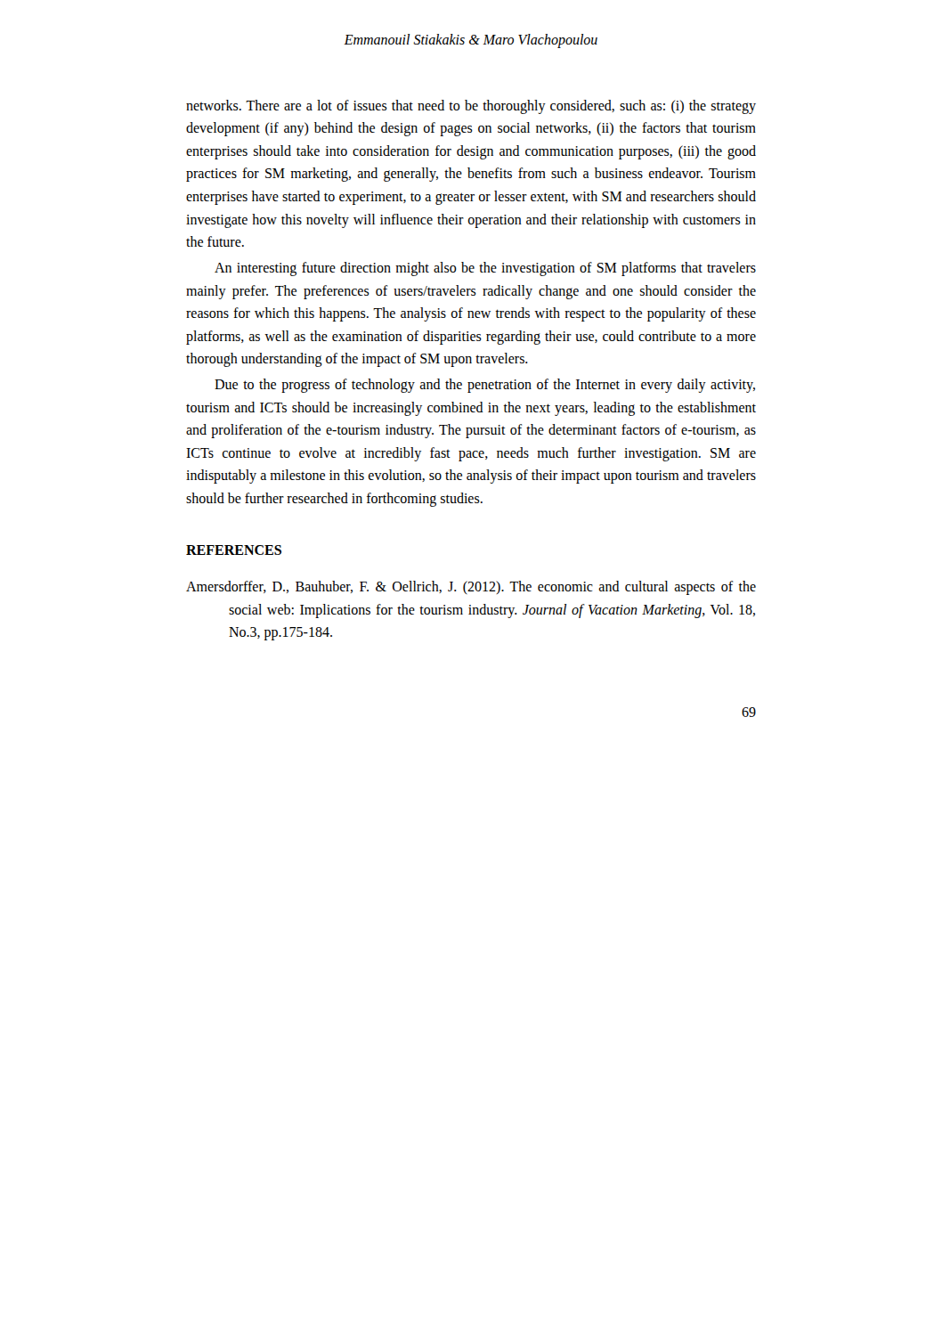Emmanouil Stiakakis & Maro Vlachopoulou
networks. There are a lot of issues that need to be thoroughly considered, such as: (i) the strategy development (if any) behind the design of pages on social networks, (ii) the factors that tourism enterprises should take into consideration for design and communication purposes, (iii) the good practices for SM marketing, and generally, the benefits from such a business endeavor. Tourism enterprises have started to experiment, to a greater or lesser extent, with SM and researchers should investigate how this novelty will influence their operation and their relationship with customers in the future.
An interesting future direction might also be the investigation of SM platforms that travelers mainly prefer. The preferences of users/travelers radically change and one should consider the reasons for which this happens. The analysis of new trends with respect to the popularity of these platforms, as well as the examination of disparities regarding their use, could contribute to a more thorough understanding of the impact of SM upon travelers.
Due to the progress of technology and the penetration of the Internet in every daily activity, tourism and ICTs should be increasingly combined in the next years, leading to the establishment and proliferation of the e-tourism industry. The pursuit of the determinant factors of e-tourism, as ICTs continue to evolve at incredibly fast pace, needs much further investigation. SM are indisputably a milestone in this evolution, so the analysis of their impact upon tourism and travelers should be further researched in forthcoming studies.
REFERENCES
Amersdorffer, D., Bauhuber, F. & Oellrich, J. (2012). The economic and cultural aspects of the social web: Implications for the tourism industry. Journal of Vacation Marketing, Vol. 18, No.3, pp.175-184.
69